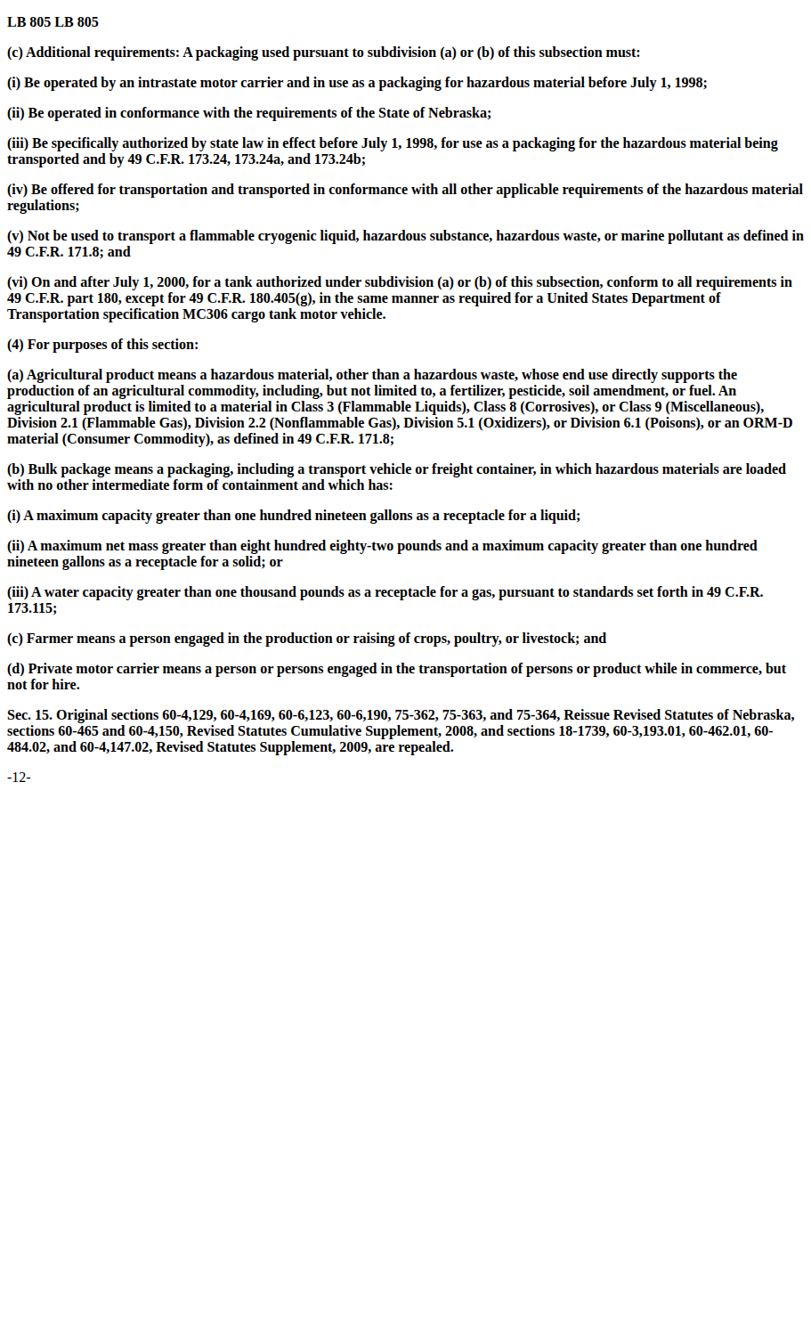LB 805 LB 805
(c) Additional requirements: A packaging used pursuant to subdivision (a) or (b) of this subsection must:
(i) Be operated by an intrastate motor carrier and in use as a packaging for hazardous material before July 1, 1998;
(ii) Be operated in conformance with the requirements of the State of Nebraska;
(iii) Be specifically authorized by state law in effect before July 1, 1998, for use as a packaging for the hazardous material being transported and by 49 C.F.R. 173.24, 173.24a, and 173.24b;
(iv) Be offered for transportation and transported in conformance with all other applicable requirements of the hazardous material regulations;
(v) Not be used to transport a flammable cryogenic liquid, hazardous substance, hazardous waste, or marine pollutant as defined in 49 C.F.R. 171.8; and
(vi) On and after July 1, 2000, for a tank authorized under subdivision (a) or (b) of this subsection, conform to all requirements in 49 C.F.R. part 180, except for 49 C.F.R. 180.405(g), in the same manner as required for a United States Department of Transportation specification MC306 cargo tank motor vehicle.
(4) For purposes of this section:
(a) Agricultural product means a hazardous material, other than a hazardous waste, whose end use directly supports the production of an agricultural commodity, including, but not limited to, a fertilizer, pesticide, soil amendment, or fuel. An agricultural product is limited to a material in Class 3 (Flammable Liquids), Class 8 (Corrosives), or Class 9 (Miscellaneous), Division 2.1 (Flammable Gas), Division 2.2 (Nonflammable Gas), Division 5.1 (Oxidizers), or Division 6.1 (Poisons), or an ORM-D material (Consumer Commodity), as defined in 49 C.F.R. 171.8;
(b) Bulk package means a packaging, including a transport vehicle or freight container, in which hazardous materials are loaded with no other intermediate form of containment and which has:
(i) A maximum capacity greater than one hundred nineteen gallons as a receptacle for a liquid;
(ii) A maximum net mass greater than eight hundred eighty-two pounds and a maximum capacity greater than one hundred nineteen gallons as a receptacle for a solid; or
(iii) A water capacity greater than one thousand pounds as a receptacle for a gas, pursuant to standards set forth in 49 C.F.R. 173.115;
(c) Farmer means a person engaged in the production or raising of crops, poultry, or livestock; and
(d) Private motor carrier means a person or persons engaged in the transportation of persons or product while in commerce, but not for hire.
Sec. 15. Original sections 60-4,129, 60-4,169, 60-6,123, 60-6,190, 75-362, 75-363, and 75-364, Reissue Revised Statutes of Nebraska, sections 60-465 and 60-4,150, Revised Statutes Cumulative Supplement, 2008, and sections 18-1739, 60-3,193.01, 60-462.01, 60-484.02, and 60-4,147.02, Revised Statutes Supplement, 2009, are repealed.
-12-